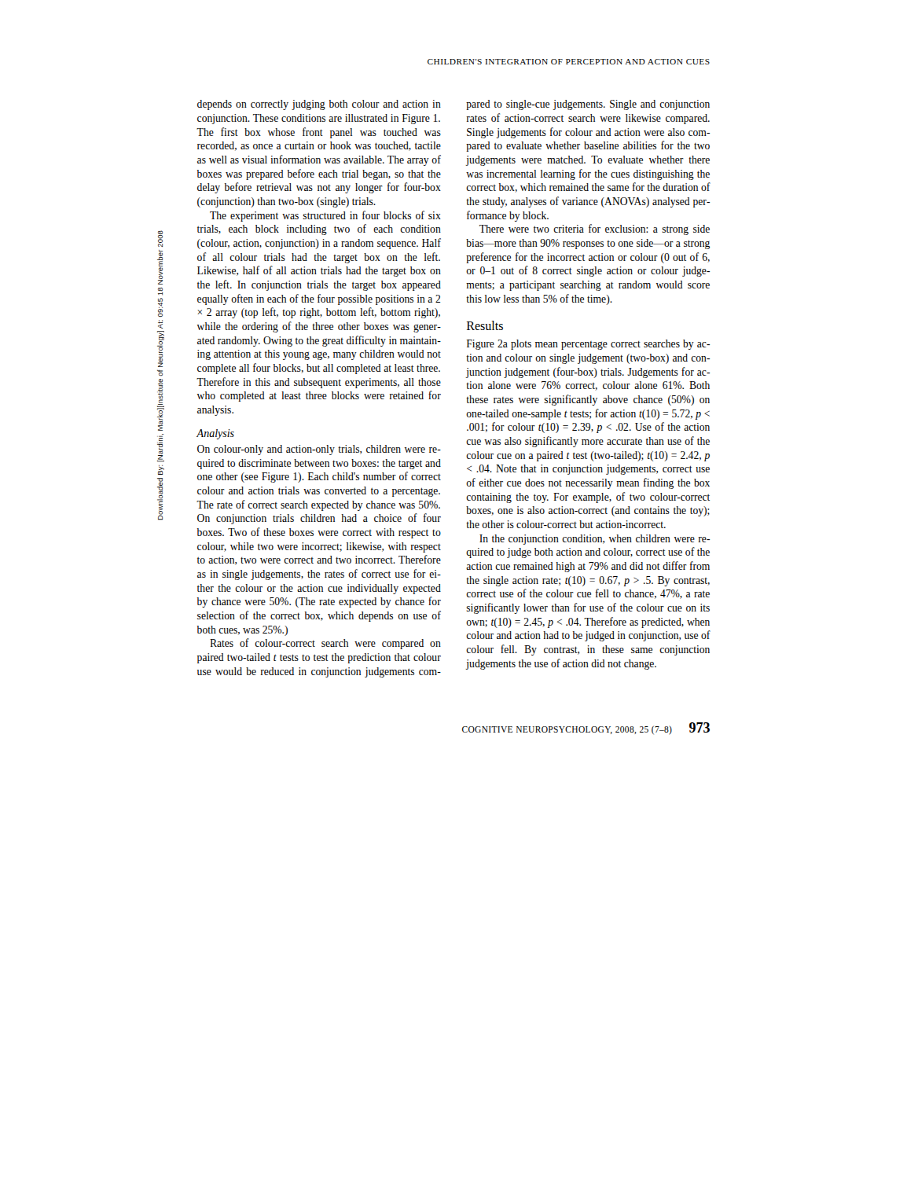Children's integration of perception and action cues
Downloaded By: [Nardini, Marko][Institute of Neurology] At: 09:45 18 November 2008
depends on correctly judging both colour and action in conjunction. These conditions are illustrated in Figure 1. The first box whose front panel was touched was recorded, as once a curtain or hook was touched, tactile as well as visual information was available. The array of boxes was prepared before each trial began, so that the delay before retrieval was not any longer for four-box (conjunction) than two-box (single) trials.
The experiment was structured in four blocks of six trials, each block including two of each condition (colour, action, conjunction) in a random sequence. Half of all colour trials had the target box on the left. Likewise, half of all action trials had the target box on the left. In conjunction trials the target box appeared equally often in each of the four possible positions in a 2 × 2 array (top left, top right, bottom left, bottom right), while the ordering of the three other boxes was generated randomly. Owing to the great difficulty in maintaining attention at this young age, many children would not complete all four blocks, but all completed at least three. Therefore in this and subsequent experiments, all those who completed at least three blocks were retained for analysis.
Analysis
On colour-only and action-only trials, children were required to discriminate between two boxes: the target and one other (see Figure 1). Each child's number of correct colour and action trials was converted to a percentage. The rate of correct search expected by chance was 50%. On conjunction trials children had a choice of four boxes. Two of these boxes were correct with respect to colour, while two were incorrect; likewise, with respect to action, two were correct and two incorrect. Therefore as in single judgements, the rates of correct use for either the colour or the action cue individually expected by chance were 50%. (The rate expected by chance for selection of the correct box, which depends on use of both cues, was 25%.)
Rates of colour-correct search were compared on paired two-tailed t tests to test the prediction that colour use would be reduced in conjunction judgements compared to single-cue judgements. Single and conjunction rates of action-correct search were likewise compared. Single judgements for colour and action were also compared to evaluate whether baseline abilities for the two judgements were matched. To evaluate whether there was incremental learning for the cues distinguishing the correct box, which remained the same for the duration of the study, analyses of variance (ANOVAs) analysed performance by block.
There were two criteria for exclusion: a strong side bias—more than 90% responses to one side—or a strong preference for the incorrect action or colour (0 out of 6, or 0–1 out of 8 correct single action or colour judgements; a participant searching at random would score this low less than 5% of the time).
Results
Figure 2a plots mean percentage correct searches by action and colour on single judgement (two-box) and conjunction judgement (four-box) trials. Judgements for action alone were 76% correct, colour alone 61%. Both these rates were significantly above chance (50%) on one-tailed one-sample t tests; for action t(10) = 5.72, p < .001; for colour t(10) = 2.39, p < .02. Use of the action cue was also significantly more accurate than use of the colour cue on a paired t test (two-tailed); t(10) = 2.42, p < .04. Note that in conjunction judgements, correct use of either cue does not necessarily mean finding the box containing the toy. For example, of two colour-correct boxes, one is also action-correct (and contains the toy); the other is colour-correct but action-incorrect.
In the conjunction condition, when children were required to judge both action and colour, correct use of the action cue remained high at 79% and did not differ from the single action rate; t(10) = 0.67, p > .5. By contrast, correct use of the colour cue fell to chance, 47%, a rate significantly lower than for use of the colour cue on its own; t(10) = 2.45, p < .04. Therefore as predicted, when colour and action had to be judged in conjunction, use of colour fell. By contrast, in these same conjunction judgements the use of action did not change.
Cognitive Neuropsychology, 2008, 25 (7–8) 973